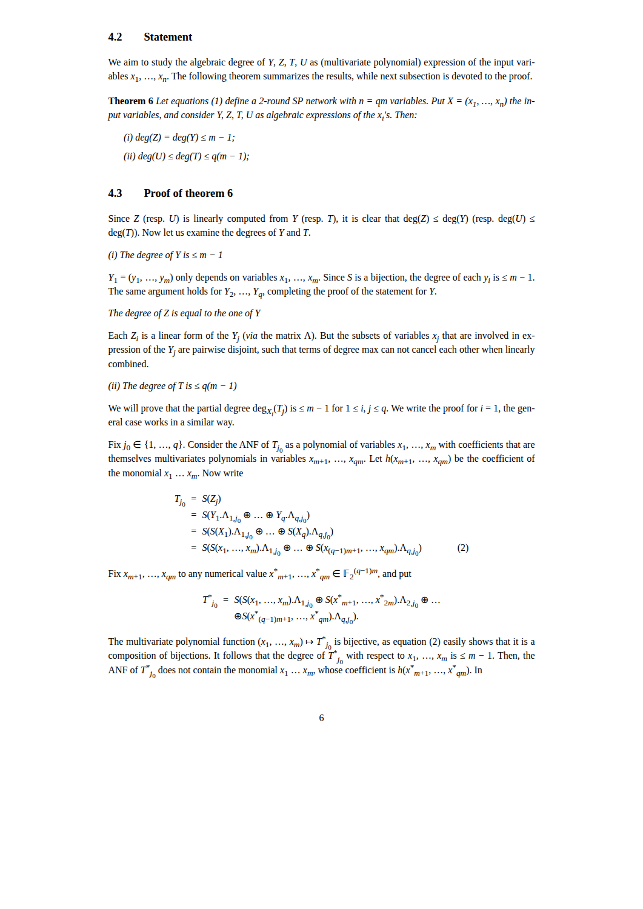4.2 Statement
We aim to study the algebraic degree of Y, Z, T, U as (multivariate polynomial) expression of the input variables x1, …, xn. The following theorem summarizes the results, while next subsection is devoted to the proof.
Theorem 6 Let equations (1) define a 2-round SP network with n = qm variables. Put X = (x1, …, xn) the input variables, and consider Y, Z, T, U as algebraic expressions of the xi's. Then:
(i) deg(Z) = deg(Y) ≤ m − 1;
(ii) deg(U) ≤ deg(T) ≤ q(m − 1);
4.3 Proof of theorem 6
Since Z (resp. U) is linearly computed from Y (resp. T), it is clear that deg(Z) ≤ deg(Y) (resp. deg(U) ≤ deg(T)). Now let us examine the degrees of Y and T.
(i) The degree of Y is ≤ m − 1
Y1 = (y1, …, ym) only depends on variables x1, …, xm. Since S is a bijection, the degree of each yi is ≤ m − 1. The same argument holds for Y2, …, Yq, completing the proof of the statement for Y.
The degree of Z is equal to the one of Y
Each Zi is a linear form of the Yj (via the matrix Λ). But the subsets of variables xj that are involved in expression of the Yj are pairwise disjoint, such that terms of degree max can not cancel each other when linearly combined.
(ii) The degree of T is ≤ q(m − 1)
We will prove that the partial degree degXi(Tj) is ≤ m − 1 for 1 ≤ i, j ≤ q. We write the proof for i = 1, the general case works in a similar way.
Fix j0 ∈ {1, …, q}. Consider the ANF of Tj0 as a polynomial of variables x1, …, xm with coefficients that are themselves multivariates polynomials in variables xm+1, …, xqm. Let h(xm+1, …, xqm) be the coefficient of the monomial x1 … xm. Now write
| T j 0 | = | S ( Z j ) | |
| | = | S ( Y 1 .Λ 1, j 0 ⊕ … ⊕ Y q .Λ q , j 0 ) | |
| | = | S ( S ( X 1 ).Λ 1, j 0 ⊕ … ⊕ S ( X q ).Λ q , j 0 ) | |
| | = | S ( S ( x 1 , …, x m ).Λ 1, j 0 ⊕ … ⊕ S ( x ( q −1) m +1 , …, x qm ).Λ q , j 0 ) | (2) |
Fix xm+1, …, xqm to any numerical value x*m+1, …, x*qm ∈ 𝔽2(q−1)m, and put
| T * j 0 | = | S ( S ( x 1 , …, x m ).Λ 1, j 0 ⊕ S ( x * m +1 , …, x * 2 m ).Λ 2, j 0 ⊕ … |
| | | ⊕ S ( x * ( q −1) m +1 , …, x * qm ).Λ q , j 0 ). |
The multivariate polynomial function (x1, …, xm) ↦ T*j0 is bijective, as equation (2) easily shows that it is a composition of bijections. It follows that the degree of T*j0 with respect to x1, …, xm is ≤ m − 1. Then, the ANF of T*j0 does not contain the monomial x1 … xm, whose coefficient is h(x*m+1, …, x*qm). In
6